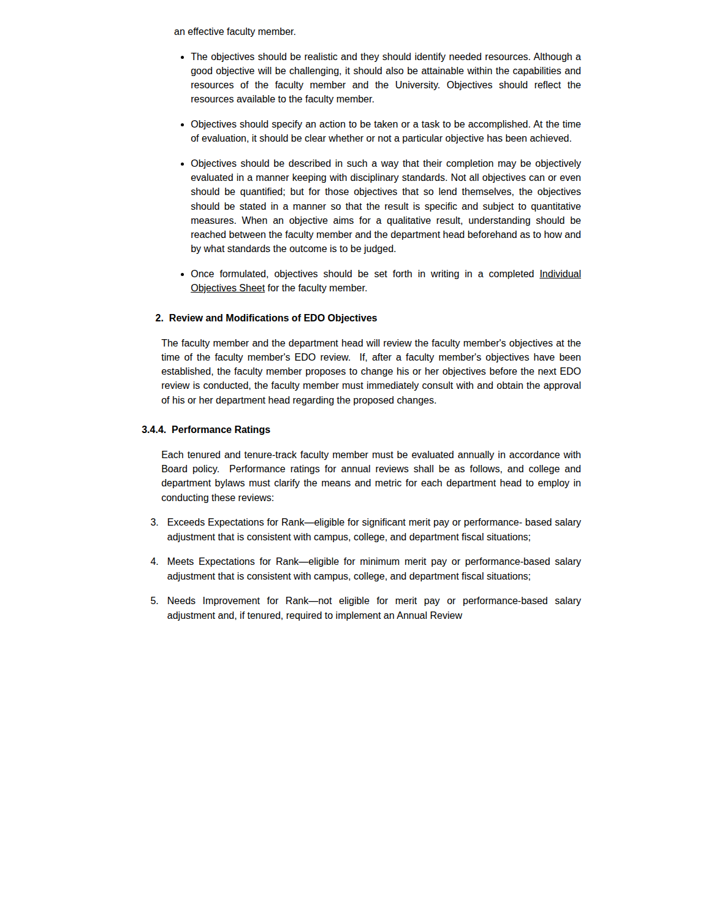an effective faculty member.
The objectives should be realistic and they should identify needed resources. Although a good objective will be challenging, it should also be attainable within the capabilities and resources of the faculty member and the University. Objectives should reflect the resources available to the faculty member.
Objectives should specify an action to be taken or a task to be accomplished. At the time of evaluation, it should be clear whether or not a particular objective has been achieved.
Objectives should be described in such a way that their completion may be objectively evaluated in a manner keeping with disciplinary standards. Not all objectives can or even should be quantified; but for those objectives that so lend themselves, the objectives should be stated in a manner so that the result is specific and subject to quantitative measures. When an objective aims for a qualitative result, understanding should be reached between the faculty member and the department head beforehand as to how and by what standards the outcome is to be judged.
Once formulated, objectives should be set forth in writing in a completed Individual Objectives Sheet for the faculty member.
2. Review and Modifications of EDO Objectives
The faculty member and the department head will review the faculty member's objectives at the time of the faculty member's EDO review. If, after a faculty member's objectives have been established, the faculty member proposes to change his or her objectives before the next EDO review is conducted, the faculty member must immediately consult with and obtain the approval of his or her department head regarding the proposed changes.
3.4.4. Performance Ratings
Each tenured and tenure-track faculty member must be evaluated annually in accordance with Board policy. Performance ratings for annual reviews shall be as follows, and college and department bylaws must clarify the means and metric for each department head to employ in conducting these reviews:
Exceeds Expectations for Rank—eligible for significant merit pay or performance- based salary adjustment that is consistent with campus, college, and department fiscal situations;
Meets Expectations for Rank—eligible for minimum merit pay or performance-based salary adjustment that is consistent with campus, college, and department fiscal situations;
Needs Improvement for Rank—not eligible for merit pay or performance-based salary adjustment and, if tenured, required to implement an Annual Review